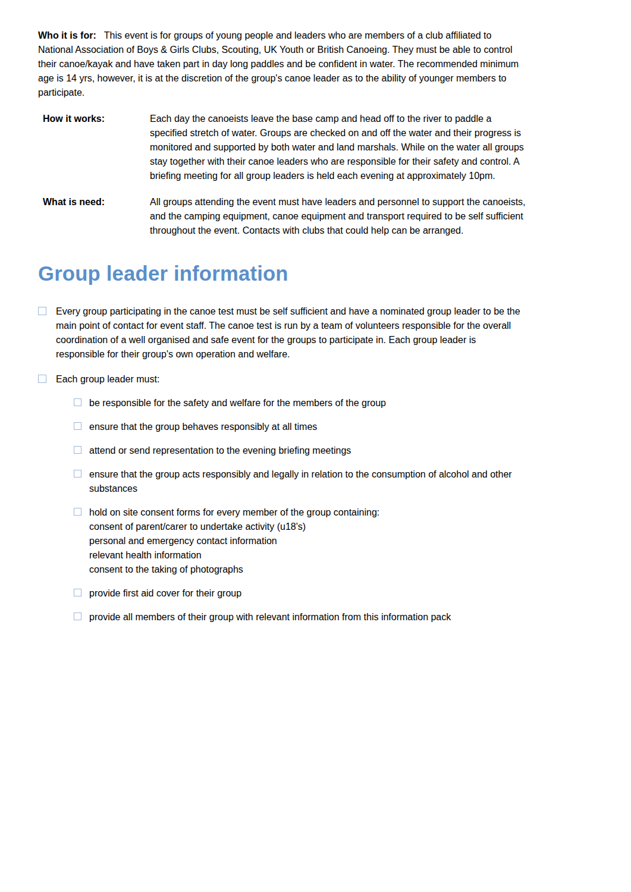Who it is for: This event is for groups of young people and leaders who are members of a club affiliated to National Association of Boys & Girls Clubs, Scouting, UK Youth or British Canoeing. They must be able to control their canoe/kayak and have taken part in day long paddles and be confident in water. The recommended minimum age is 14 yrs, however, it is at the discretion of the group's canoe leader as to the ability of younger members to participate.
How it works:
Each day the canoeists leave the base camp and head off to the river to paddle a specified stretch of water. Groups are checked on and off the water and their progress is monitored and supported by both water and land marshals. While on the water all groups stay together with their canoe leaders who are responsible for their safety and control. A briefing meeting for all group leaders is held each evening at approximately 10pm.
What is need:
All groups attending the event must have leaders and personnel to support the canoeists, and the camping equipment, canoe equipment and transport required to be self sufficient throughout the event. Contacts with clubs that could help can be arranged.
Group leader information
Every group participating in the canoe test must be self sufficient and have a nominated group leader to be the main point of contact for event staff. The canoe test is run by a team of volunteers responsible for the overall coordination of a well organised and safe event for the groups to participate in. Each group leader is responsible for their group's own operation and welfare.
Each group leader must:
be responsible for the safety and welfare for the members of the group
ensure that the group behaves responsibly at all times
attend or send representation to the evening briefing meetings
ensure that the group acts responsibly and legally in relation to the consumption of alcohol and other substances
hold on site consent forms for every member of the group containing:
consent of parent/carer to undertake activity (u18's)
personal and emergency contact information
relevant health information
consent to the taking of photographs
provide first aid cover for their group
provide all members of their group with relevant information from this information pack